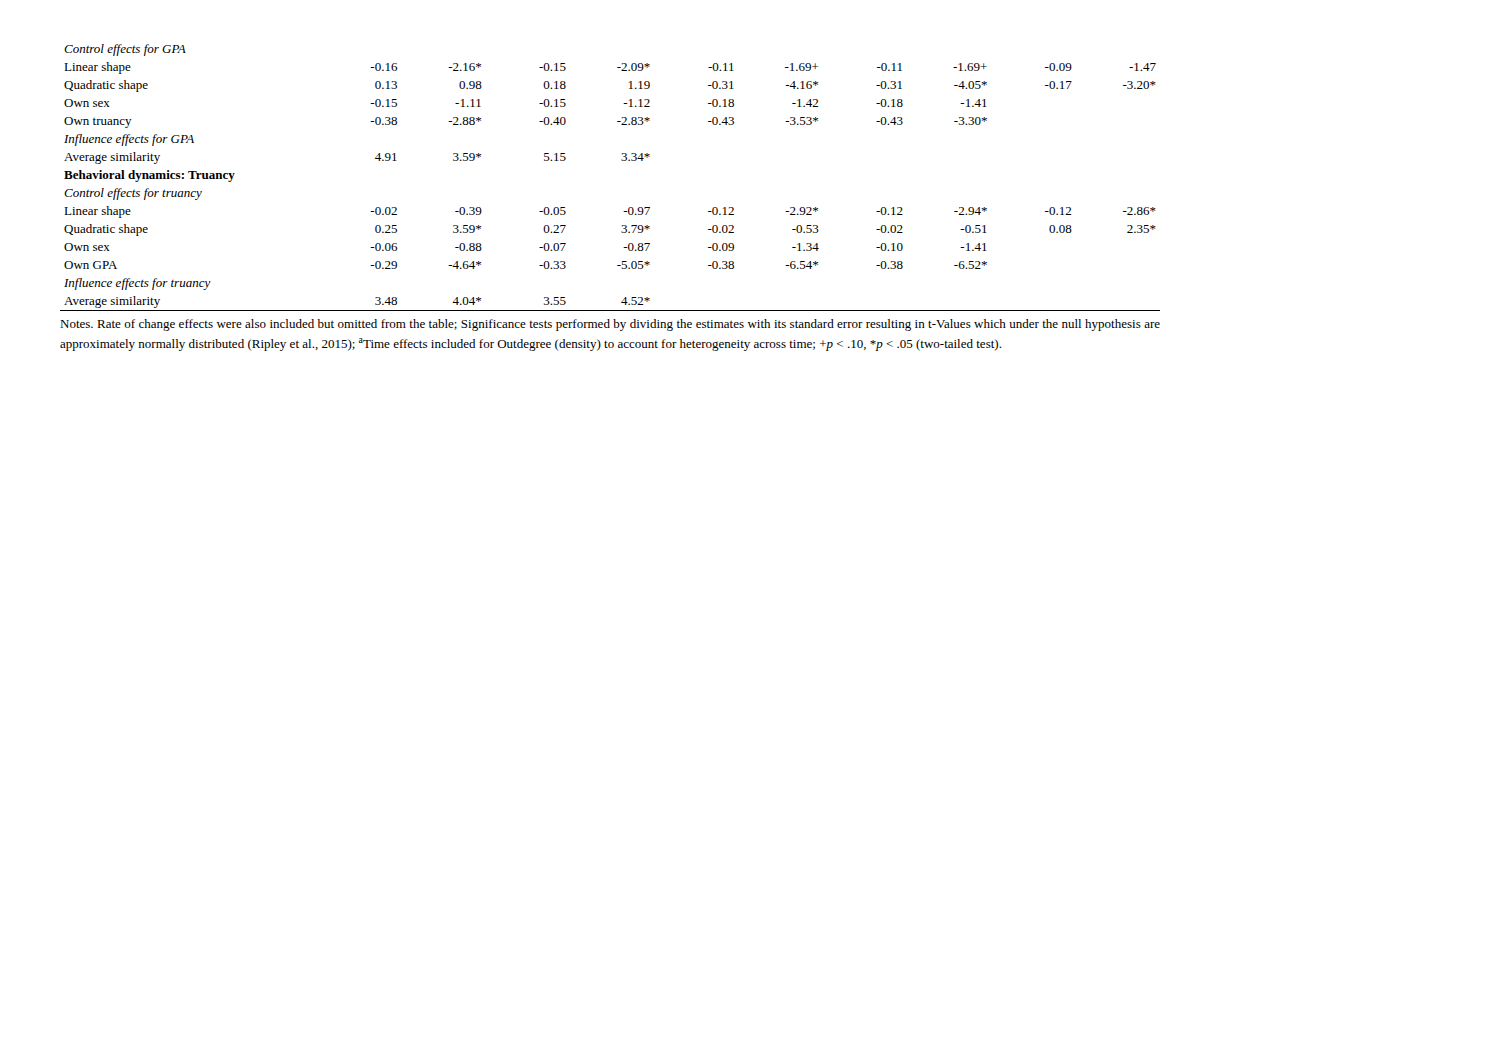| Control effects for GPA | | | | | | | | | | |
| Linear shape | -0.16 | -2.16* | -0.15 | -2.09* | -0.11 | -1.69+ | -0.11 | -1.69+ | -0.09 | -1.47 |
| Quadratic shape | 0.13 | 0.98 | 0.18 | 1.19 | -0.31 | -4.16* | -0.31 | -4.05* | -0.17 | -3.20* |
| Own sex | -0.15 | -1.11 | -0.15 | -1.12 | -0.18 | -1.42 | -0.18 | -1.41 | | |
| Own truancy | -0.38 | -2.88* | -0.40 | -2.83* | -0.43 | -3.53* | -0.43 | -3.30* | | |
| Influence effects for GPA | | | | | | | | | | |
| Average similarity | 4.91 | 3.59* | 5.15 | 3.34* | | | | | | |
| Behavioral dynamics: Truancy | | | | | | | | | | |
| Control effects for truancy | | | | | | | | | | |
| Linear shape | -0.02 | -0.39 | -0.05 | -0.97 | -0.12 | -2.92* | -0.12 | -2.94* | -0.12 | -2.86* |
| Quadratic shape | 0.25 | 3.59* | 0.27 | 3.79* | -0.02 | -0.53 | -0.02 | -0.51 | 0.08 | 2.35* |
| Own sex | -0.06 | -0.88 | -0.07 | -0.87 | -0.09 | -1.34 | -0.10 | -1.41 | | |
| Own GPA | -0.29 | -4.64* | -0.33 | -5.05* | -0.38 | -6.54* | -0.38 | -6.52* | | |
| Influence effects for truancy | | | | | | | | | | |
| Average similarity | 3.48 | 4.04* | 3.55 | 4.52* | | | | | | |
Notes. Rate of change effects were also included but omitted from the table; Significance tests performed by dividing the estimates with its standard error resulting in t-Values which under the null hypothesis are approximately normally distributed (Ripley et al., 2015); aTime effects included for Outdegree (density) to account for heterogeneity across time; +p < .10, *p < .05 (two-tailed test).